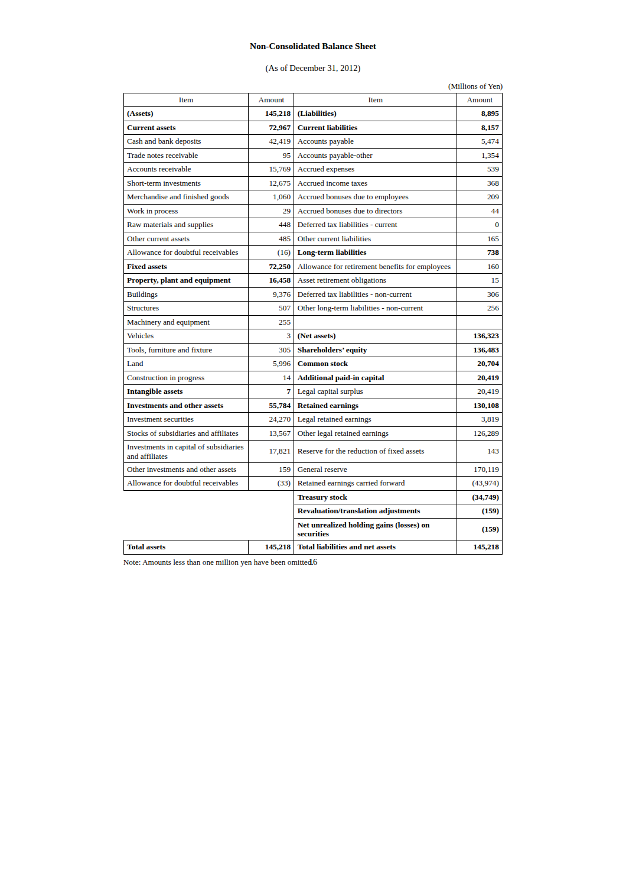Non-Consolidated Balance Sheet
(As of December 31, 2012)
(Millions of Yen)
| Item | Amount | Item | Amount |
| --- | --- | --- | --- |
| (Assets) | 145,218 | (Liabilities) | 8,895 |
| Current assets | 72,967 | Current liabilities | 8,157 |
| Cash and bank deposits | 42,419 | Accounts payable | 5,474 |
| Trade notes receivable | 95 | Accounts payable-other | 1,354 |
| Accounts receivable | 15,769 | Accrued expenses | 539 |
| Short-term investments | 12,675 | Accrued income taxes | 368 |
| Merchandise and finished goods | 1,060 | Accrued bonuses due to employees | 209 |
| Work in process | 29 | Accrued bonuses due to directors | 44 |
| Raw materials and supplies | 448 | Deferred tax liabilities - current | 0 |
| Other current assets | 485 | Other current liabilities | 165 |
| Allowance for doubtful receivables | (16) | Long-term liabilities | 738 |
| Fixed assets | 72,250 | Allowance for retirement benefits for employees | 160 |
| Property, plant and equipment | 16,458 | Asset retirement obligations | 15 |
| Buildings | 9,376 | Deferred tax liabilities - non-current | 306 |
| Structures | 507 | Other long-term liabilities - non-current | 256 |
| Machinery and equipment | 255 | | |
| Vehicles | 3 | (Net assets) | 136,323 |
| Tools, furniture and fixture | 305 | Shareholders’ equity | 136,483 |
| Land | 5,996 | Common stock | 20,704 |
| Construction in progress | 14 | Additional paid-in capital | 20,419 |
| Intangible assets | 7 | Legal capital surplus | 20,419 |
| Investments and other assets | 55,784 | Retained earnings | 130,108 |
| Investment securities | 24,270 | Legal retained earnings | 3,819 |
| Stocks of subsidiaries and affiliates | 13,567 | Other legal retained earnings | 126,289 |
| Investments in capital of subsidiaries and affiliates | 17,821 | Reserve for the reduction of fixed assets | 143 |
| Other investments and other assets | 159 | General reserve | 170,119 |
| Allowance for doubtful receivables | (33) | Retained earnings carried forward | (43,974) |
| | | Treasury stock | (34,749) |
| | | Revaluation/translation adjustments | (159) |
| | | Net unrealized holding gains (losses) on securities | (159) |
| Total assets | 145,218 | Total liabilities and net assets | 145,218 |
Note: Amounts less than one million yen have been omitted.
16